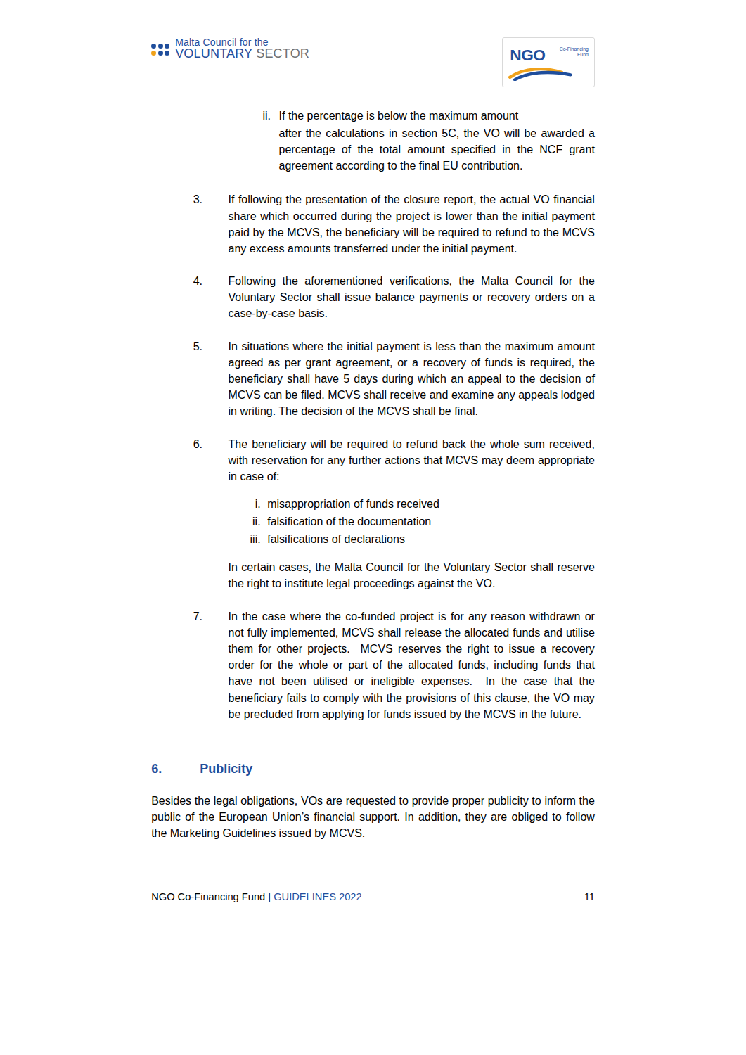Malta Council for the
VOLUNTARY SECTOR
NGO
Co-Financing
Fund
ii.
If the percentage is below the maximum amount
after the calculations in section 5C, the VO will be awarded a percentage of the total amount specified in the NCF grant agreement according to the final EU contribution.
3.
If following the presentation of the closure report, the actual VO financial share which occurred during the project is lower than the initial payment paid by the MCVS, the beneficiary will be required to refund to the MCVS any excess amounts transferred under the initial payment.
4.
Following the aforementioned verifications, the Malta Council for the Voluntary Sector shall issue balance payments or recovery orders on a case-by-case basis.
5.
In situations where the initial payment is less than the maximum amount agreed as per grant agreement, or a recovery of funds is required, the beneficiary shall have 5 days during which an appeal to the decision of MCVS can be filed. MCVS shall receive and examine any appeals lodged in writing. The decision of the MCVS shall be final.
6.
The beneficiary will be required to refund back the whole sum received, with reservation for any further actions that MCVS may deem appropriate in case of:
i.
misappropriation of funds received
ii.
falsification of the documentation
iii.
falsifications of declarations
In certain cases, the Malta Council for the Voluntary Sector shall reserve the right to institute legal proceedings against the VO.
7.
In the case where the co-funded project is for any reason withdrawn or not fully implemented, MCVS shall release the allocated funds and utilise them for other projects. MCVS reserves the right to issue a recovery order for the whole or part of the allocated funds, including funds that have not been utilised or ineligible expenses. In the case that the beneficiary fails to comply with the provisions of this clause, the VO may be precluded from applying for funds issued by the MCVS in the future.
6. Publicity
Besides the legal obligations, VOs are requested to provide proper publicity to inform the public of the European Union’s financial support. In addition, they are obliged to follow the Marketing Guidelines issued by MCVS.
NGO Co-Financing Fund | GUIDELINES 2022
11